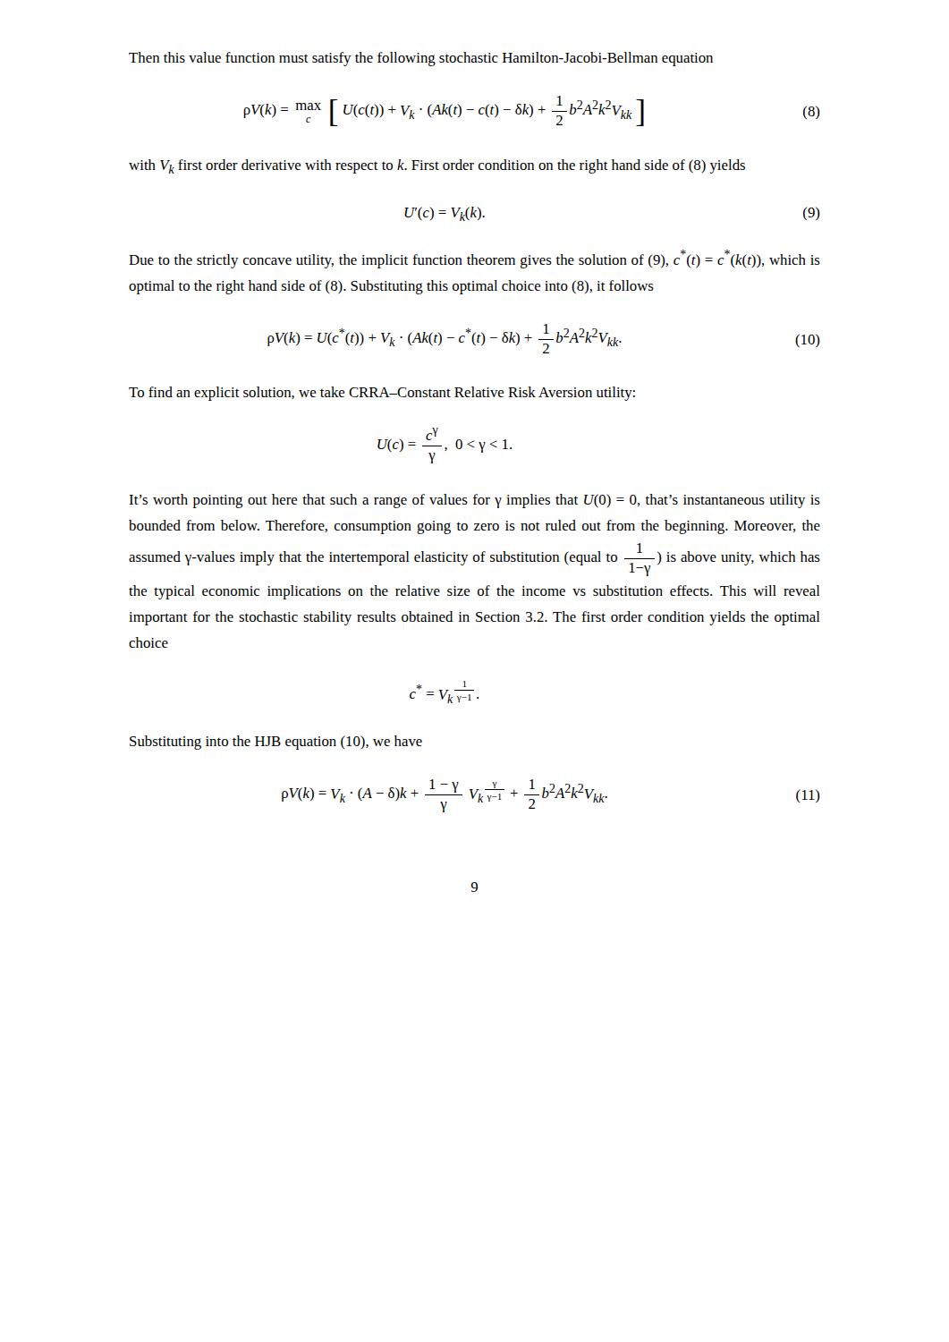Then this value function must satisfy the following stochastic Hamilton-Jacobi-Bellman equation
ρV(k) = max c [ U(c(t)) + Vk · (Ak(t) − c(t) − δk) + 12 b2A2k2Vkk ]
(8)
with Vk first order derivative with respect to k. First order condition on the right hand side of (8) yields
U′(c) = Vk(k).
(9)
Due to the strictly concave utility, the implicit function theorem gives the solution of (9), c*(t) = c*(k(t)), which is optimal to the right hand side of (8). Substituting this optimal choice into (8), it follows
ρV(k) = U(c*(t)) + Vk · (Ak(t) − c*(t) − δk) + 12 b2A2k2Vkk.
(10)
To find an explicit solution, we take CRRA–Constant Relative Risk Aversion utility:
U(c) = cγ γ, 0 < γ < 1.
( )
It’s worth pointing out here that such a range of values for γ implies that U(0) = 0, that’s instantaneous utility is bounded from below. Therefore, consumption going to zero is not ruled out from the beginning. Moreover, the assumed γ-values imply that the intertemporal elasticity of substitution (equal to 11−γ) is above unity, which has the typical economic implications on the relative size of the income vs substitution effects. This will reveal important for the stochastic stability results obtained in Section 3.2. The first order condition yields the optimal choice
c* = Vk1 γ−1.
( )
Substituting into the HJB equation (10), we have
ρV(k) = Vk · (A − δ)k + 1 − γ γ Vkγγ−1 + 12 b2A2k2Vkk.
(11)
9